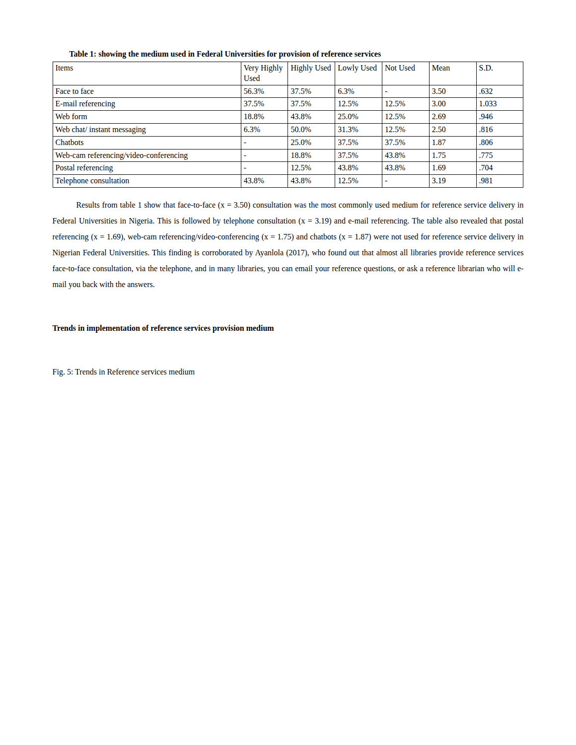Table 1: showing the medium used in Federal Universities for provision of reference services
| Items | Very Highly Used | Highly Used | Lowly Used | Not Used | Mean | S.D. |
| --- | --- | --- | --- | --- | --- | --- |
| Face to face | 56.3% | 37.5% | 6.3% | - | 3.50 | .632 |
| E-mail referencing | 37.5% | 37.5% | 12.5% | 12.5% | 3.00 | 1.033 |
| Web form | 18.8% | 43.8% | 25.0% | 12.5% | 2.69 | .946 |
| Web chat/ instant messaging | 6.3% | 50.0% | 31.3% | 12.5% | 2.50 | .816 |
| Chatbots | - | 25.0% | 37.5% | 37.5% | 1.87 | .806 |
| Web-cam referencing/video-conferencing | - | 18.8% | 37.5% | 43.8% | 1.75 | .775 |
| Postal referencing | - | 12.5% | 43.8% | 43.8% | 1.69 | .704 |
| Telephone consultation | 43.8% | 43.8% | 12.5% | - | 3.19 | .981 |
Results from table 1 show that face-to-face (x = 3.50) consultation was the most commonly used medium for reference service delivery in Federal Universities in Nigeria. This is followed by telephone consultation (x = 3.19) and e-mail referencing. The table also revealed that postal referencing (x = 1.69), web-cam referencing/video-conferencing (x = 1.75) and chatbots (x = 1.87) were not used for reference service delivery in Nigerian Federal Universities. This finding is corroborated by Ayanlola (2017), who found out that almost all libraries provide reference services face-to-face consultation, via the telephone, and in many libraries, you can email your reference questions, or ask a reference librarian who will e-mail you back with the answers.
Trends in implementation of reference services provision medium
Fig. 5: Trends in Reference services medium